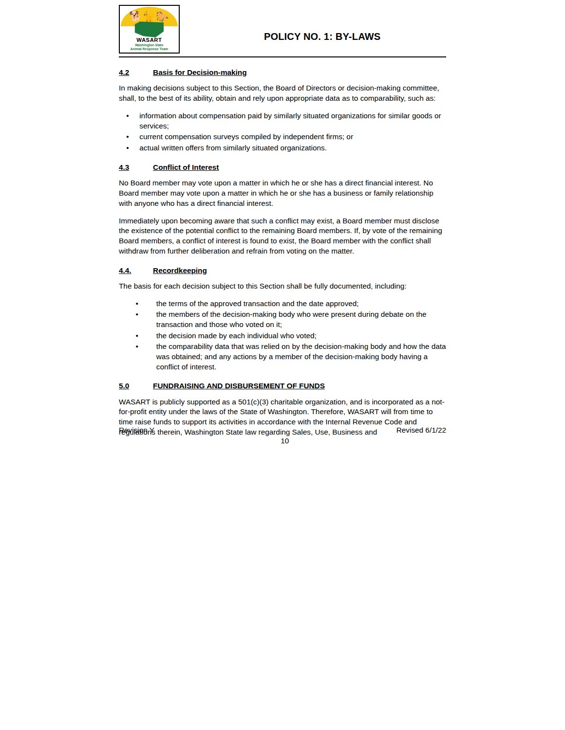🐕🐈🐎
WASART Washington State
Animal Response Team
POLICY NO. 1: BY-LAWS
4.2 Basis for Decision-making
In making decisions subject to this Section, the Board of Directors or decision-making committee, shall, to the best of its ability, obtain and rely upon appropriate data as to comparability, such as:
information about compensation paid by similarly situated organizations for similar goods or services;
current compensation surveys compiled by independent firms; or
actual written offers from similarly situated organizations.
4.3 Conflict of Interest
No Board member may vote upon a matter in which he or she has a direct financial interest. No Board member may vote upon a matter in which he or she has a business or family relationship with anyone who has a direct financial interest.
Immediately upon becoming aware that such a conflict may exist, a Board member must disclose the existence of the potential conflict to the remaining Board members. If, by vote of the remaining Board members, a conflict of interest is found to exist, the Board member with the conflict shall withdraw from further deliberation and refrain from voting on the matter.
4.4. Recordkeeping
The basis for each decision subject to this Section shall be fully documented, including:
the terms of the approved transaction and the date approved;
the members of the decision-making body who were present during debate on the transaction and those who voted on it;
the decision made by each individual who voted;
the comparability data that was relied on by the decision-making body and how the data was obtained; and any actions by a member of the decision-making body having a conflict of interest.
5.0 FUNDRAISING AND DISBURSEMENT OF FUNDS
WASART is publicly supported as a 501(c)(3) charitable organization, and is incorporated as a not-for-profit entity under the laws of the State of Washington. Therefore, WASART will from time to time raise funds to support its activities in accordance with the Internal Revenue Code and regulations therein, Washington State law regarding Sales, Use, Business and
Revision Y Revised 6/1/22
10